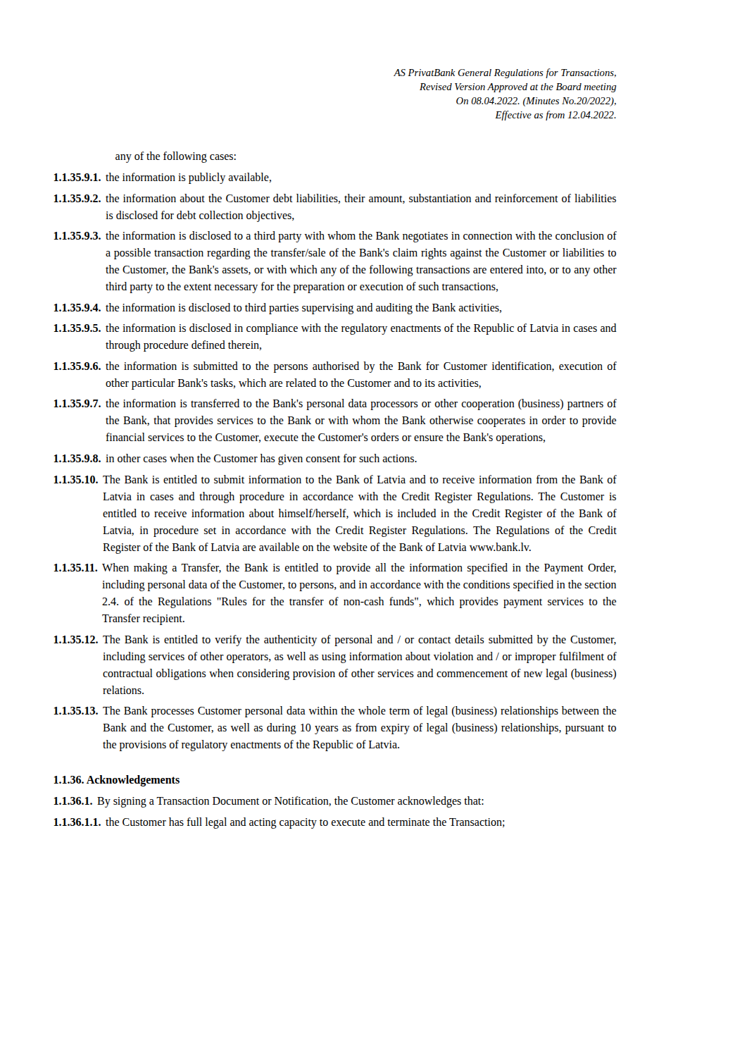AS PrivatBank General Regulations for Transactions,
Revised Version Approved at the Board meeting
On 08.04.2022. (Minutes No.20/2022),
Effective as from 12.04.2022.
any of the following cases:
1.1.35.9.1. the information is publicly available,
1.1.35.9.2. the information about the Customer debt liabilities, their amount, substantiation and reinforcement of liabilities is disclosed for debt collection objectives,
1.1.35.9.3. the information is disclosed to a third party with whom the Bank negotiates in connection with the conclusion of a possible transaction regarding the transfer/sale of the Bank's claim rights against the Customer or liabilities to the Customer, the Bank's assets, or with which any of the following transactions are entered into, or to any other third party to the extent necessary for the preparation or execution of such transactions,
1.1.35.9.4. the information is disclosed to third parties supervising and auditing the Bank activities,
1.1.35.9.5. the information is disclosed in compliance with the regulatory enactments of the Republic of Latvia in cases and through procedure defined therein,
1.1.35.9.6. the information is submitted to the persons authorised by the Bank for Customer identification, execution of other particular Bank's tasks, which are related to the Customer and to its activities,
1.1.35.9.7. the information is transferred to the Bank's personal data processors or other cooperation (business) partners of the Bank, that provides services to the Bank or with whom the Bank otherwise cooperates in order to provide financial services to the Customer, execute the Customer's orders or ensure the Bank's operations,
1.1.35.9.8. in other cases when the Customer has given consent for such actions.
1.1.35.10. The Bank is entitled to submit information to the Bank of Latvia and to receive information from the Bank of Latvia in cases and through procedure in accordance with the Credit Register Regulations. The Customer is entitled to receive information about himself/herself, which is included in the Credit Register of the Bank of Latvia, in procedure set in accordance with the Credit Register Regulations. The Regulations of the Credit Register of the Bank of Latvia are available on the website of the Bank of Latvia www.bank.lv.
1.1.35.11. When making a Transfer, the Bank is entitled to provide all the information specified in the Payment Order, including personal data of the Customer, to persons, and in accordance with the conditions specified in the section 2.4. of the Regulations "Rules for the transfer of non-cash funds", which provides payment services to the Transfer recipient.
1.1.35.12. The Bank is entitled to verify the authenticity of personal and / or contact details submitted by the Customer, including services of other operators, as well as using information about violation and / or improper fulfilment of contractual obligations when considering provision of other services and commencement of new legal (business) relations.
1.1.35.13. The Bank processes Customer personal data within the whole term of legal (business) relationships between the Bank and the Customer, as well as during 10 years as from expiry of legal (business) relationships, pursuant to the provisions of regulatory enactments of the Republic of Latvia.
1.1.36. Acknowledgements
1.1.36.1. By signing a Transaction Document or Notification, the Customer acknowledges that:
1.1.36.1.1. the Customer has full legal and acting capacity to execute and terminate the Transaction;